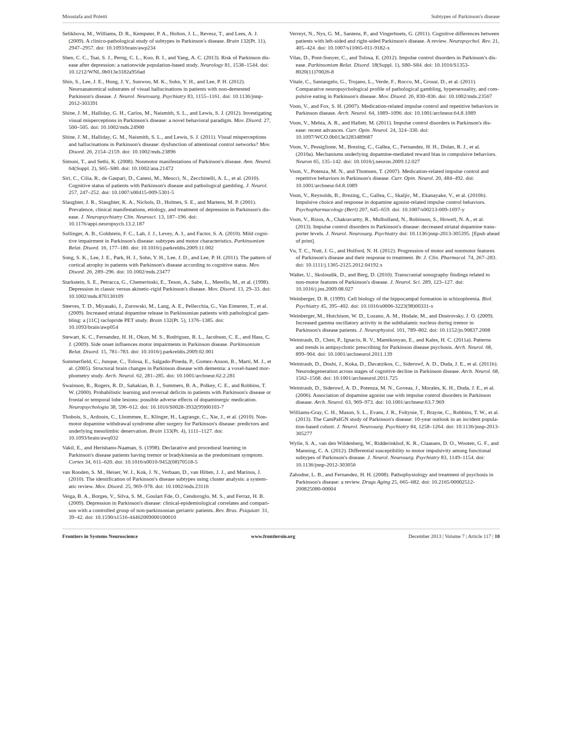Moustafa and Poletti
Subtypes of Parkinson's disease
Selikhova, M., Williams, D. R., Kempster, P. A., Holton, J. L., Revesz, T., and Lees, A. J. (2009). A clinico-pathological study of subtypes in Parkinson's disease. Brain 132(Pt. 11), 2947–2957. doi: 10.1093/brain/awp234
Shen, C. C., Tsai, S. J., Perng, C. L., Kuo, B. I., and Yang, A. C. (2013). Risk of Parkinson disease after depression: a nationwide population-based study. Neurology 81, 1538–1544. doi: 10.1212/WNL.0b013e3182a956ad
Shin, S., Lee, J. E., Hong, J. Y., Sunwoo, M. K., Sohn, Y. H., and Lee, P. H. (2012). Neuroanatomical substrates of visual hallucinations in patients with non-demented Parkinson's disease. J. Neurol. Neurosurg. Psychiatry 83, 1155–1161. doi: 10.1136/jnnp-2012-303391
Shine, J. M., Halliday, G. H., Carlos, M., Naismith, S. L., and Lewis, S. J. (2012). Investigating visual misperceptions in Parkinson's disease: a novel behavioral paradigm. Mov. Disord. 27, 500–505. doi: 10.1002/mds.24900
Shine, J. M., Halliday, G. M., Naismith, S. L., and Lewis, S. J. (2011). Visual misperceptions and hallucinations in Parkinson's disease: dysfunction of attentional control networks? Mov. Disord. 26, 2154–2159. doi: 10.1002/mds.23896
Simuni, T., and Sethi, K. (2008). Nonmotor manifestations of Parkinson's disease. Ann. Neurol. 64(Suppl. 2), S65–S80. doi: 10.1002/ana.21472
Siri, C., Cilia, R., de Gaspari, D., Canesi, M., Meucci, N., Zecchinelli, A. L., et al. (2010). Cognitive status of patients with Parkinson's disease and pathological gambling. J. Neurol. 257, 247–252. doi: 10.1007/s00415-009-5301-5
Slaughter, J. R., Slaughter, K. A., Nichols, D., Holmes, S. E., and Martens, M. P. (2001). Prevalence, clinical manifestations, etiology, and treatment of depression in Parkinson's disease. J. Neuropsychiatry Clin. Neurosci. 13, 187–196. doi: 10.1176/appi.neuropsych.13.2.187
Sollinger, A. B., Goldstein, F. C., Lah, J. J., Levey, A. I., and Factor, S. A. (2010). Mild cognitive impairment in Parkinson's disease: subtypes and motor characteristics. Parkinsonism Relat. Disord. 16, 177–180. doi: 10.1016/j.parkreldis.2009.11.002
Song, S. K., Lee, J. E., Park, H. J., Sohn, Y. H., Lee, J. D., and Lee, P. H. (2011). The pattern of cortical atrophy in patients with Parkinson's disease according to cognitive status. Mov. Disord. 26, 289–296. doi: 10.1002/mds.23477
Starkstein, S. E., Petracca, G., Chemerinski, E., Teson, A., Sabe, L., Merello, M., et al. (1998). Depression in classic versus akinetic-rigid Parkinson's disease. Mov. Disord. 13, 29–33. doi: 10.1002/mds.870130109
Steeves, T. D., Miyasaki, J., Zurowski, M., Lang, A. E., Pellecchia, G., Van Eimeren, T., et al. (2009). Increased striatal dopamine release in Parkinsonian patients with pathological gambling: a [11C] raclopride PET study. Brain 132(Pt. 5), 1376–1385. doi: 10.1093/brain/awp054
Stewart, K. C., Fernandez, H. H., Okun, M. S., Rodriguez, R. L., Jacobson, C. E., and Hass, C. J. (2009). Side onset influences motor impairments in Parkinson disease. Parkinsonism Relat. Disord. 15, 781–783. doi: 10.1016/j.parkreldis.2009.02.001
Summerfield, C., Junque, C., Tolosa, E., Salgado-Pineda, P., Gomez-Anson, B., Marti, M. J., et al. (2005). Structural brain changes in Parkinson disease with dementia: a voxel-based morphometry study. Arch. Neurol. 62, 281–285. doi: 10.1001/archneur.62.2.281
Swainson, R., Rogers, R. D., Sahakian, B. J., Summers, B. A., Polkey, C. E., and Robbins, T. W. (2000). Probabilistic learning and reversal deficits in patients with Parkinson's disease or frontal or temporal lobe lesions: possible adverse effects of dopaminergic medication. Neuropsychologia 38, 596–612. doi: 10.1016/S0028-3932(99)00103-7
Thobois, S., Ardouin, C., Lhommee, E., Klinger, H., Lagrange, C., Xie, J., et al. (2010). Non-motor dopamine withdrawal syndrome after surgery for Parkinson's disease: predictors and underlying mesolimbic denervation. Brain 133(Pt. 4), 1111–1127. doi: 10.1093/brain/awq032
Vakil, E., and Herishanu-Naaman, S. (1998). Declarative and procedural learning in Parkinson's disease patients having tremor or bradykinesia as the predominant symptom. Cortex 34, 611–620. doi: 10.1016/s0010-9452(08)70518-5
van Rooden, S. M., Heiser, W. J., Kok, J. N., Verbaan, D., van Hilten, J. J., and Marinus, J. (2010). The identification of Parkinson's disease subtypes using cluster analysis: a systematic review. Mov. Disord. 25, 969–978. doi: 10.1002/mds.23116
Veiga, B. A., Borges, V., Silva, S. M., Goulart Fde, O., Cendoroglo, M. S., and Ferraz, H. B. (2009). Depression in Parkinson's disease: clinical-epidemiological correlates and comparison with a controlled group of non-parkinsonian geriatric patients. Rev. Bras. Psiquiatr. 31, 39–42. doi: 10.1590/s1516-44462009000100010
Verreyt, N., Nys, G. M., Santens, P., and Vingerhoets, G. (2011). Cognitive differences between patients with left-sided and right-sided Parkinson's disease. A review. Neuropsychol. Rev. 21, 405–424. doi: 10.1007/s11065-011-9182-x
Vilas, D., Pont-Sunyer, C., and Tolosa, E. (2012). Impulse control disorders in Parkinson's disease. Parkinsonism Relat. Disord. 18(Suppl. 1), S80–S84. doi: 10.1016/S1353-8020(11)70026-8
Vitale, C., Santangelo, G., Trojano, L., Verde, F., Rocco, M., Grossi, D., et al. (2011). Comparative neuropsychological profile of pathological gambling, hypersexuality, and compulsive eating in Parkinson's disease. Mov. Disord. 26, 830–836. doi: 10.1002/mds.23567
Voon, V., and Fox, S. H. (2007). Medication-related impulse control and repetitive behaviors in Parkinson disease. Arch. Neurol. 64, 1089–1096. doi: 10.1001/archneur.64.8.1089
Voon, V., Mehta, A. R., and Hallett, M. (2011). Impulse control disorders in Parkinson's disease: recent advances. Curr. Opin. Neurol. 24, 324–330. doi: 10.1097/WCO.0b013e3283489687
Voon, V., Pessiglione, M., Brezing, C., Gallea, C., Fernandez, H. H., Dolan, R. J., et al. (2010a). Mechanisms underlying dopamine-mediated reward bias in compulsive behaviors. Neuron 65, 135–142. doi: 10.1016/j.neuron.2009.12.027
Voon, V., Potenza, M. N., and Thomsen, T. (2007). Medication-related impulse control and repetitive behaviors in Parkinson's disease. Curr. Opin. Neurol. 20, 484–492. doi: 10.1001/archneur.64.8.1089
Voon, V., Reynolds, B., Brezing, C., Gallea, C., Skaljic, M., Ekanayake, V., et al. (2010b). Impulsive choice and response in dopamine agonist-related impulse control behaviors. Psychopharmacology (Berl) 207, 645–659. doi: 10.1007/s00213-009-1697-y
Voon, V., Rizos, A., Chakravartty, R., Mulholland, N., Robinson, S., Howell, N. A., et al. (2013). Impulse control disorders in Parkinson's disease: decreased striatal dopamine transporter levels. J. Neurol. Neurosurg. Psychiatry doi: 10.1136/jnnp-2013-305395. [Epub ahead of print].
Vu, T. C., Nutt, J. G., and Holford, N. H. (2012). Progression of motor and nonmotor features of Parkinson's disease and their response to treatment. Br. J. Clin. Pharmacol. 74, 267–283. doi: 10.1111/j.1365-2125.2012.04192.x
Walter, U., Skoloudik, D., and Berg, D. (2010). Transcranial sonography findings related to non-motor features of Parkinson's disease. J. Neurol. Sci. 289, 123–127. doi: 10.1016/j.jns.2009.08.027
Weinberger, D. R. (1999). Cell biology of the hippocampal formation in schizophrenia. Biol. Psychiatry 45, 395–402. doi: 10.1016/s0006-3223(98)00331-x
Weinberger, M., Hutchison, W. D., Lozano, A. M., Hodaie, M., and Dostrovsky, J. O. (2009). Increased gamma oscillatory activity in the subthalamic nucleus during tremor in Parkinson's disease patients. J. Neurophysiol. 101, 789–802. doi: 10.1152/jn.90837.2008
Weintraub, D., Chen, P., Ignacio, R. V., Mamikonyan, E., and Kales, H. C. (2011a). Patterns and trends in antipsychotic prescribing for Parkinson disease psychosis. Arch. Neurol. 68, 899–904. doi: 10.1001/archneurol.2011.139
Weintraub, D., Doshi, J., Koka, D., Davatzikos, C., Siderowf, A. D., Duda, J. E., et al. (2011b). Neurodegeneration across stages of cognitive decline in Parkinson disease. Arch. Neurol. 68, 1562–1568. doi: 10.1001/archneurol.2011.725
Weintraub, D., Siderowf, A. D., Potenza, M. N., Goveas, J., Morales, K. H., Duda, J. E., et al. (2006). Association of dopamine agonist use with impulse control disorders in Parkinson disease. Arch. Neurol. 63, 969–973. doi: 10.1001/archneur.63.7.969
Williams-Gray, C. H., Mason, S. L., Evans, J. R., Foltynie, T., Brayne, C., Robbins, T. W., et al. (2013). The CamPaIGN study of Parkinson's disease: 10-year outlook in an incident population-based cohort. J. Neurol. Neurosurg. Psychiatry 84, 1258–1264. doi: 10.1136/jnnp-2013-305277
Wylie, S. A., van den Wildenberg, W., Ridderinkhof, K. R., Claassen, D. O., Wooten, G. F., and Manning, C. A. (2012). Differential susceptibility to motor impulsivity among functional subtypes of Parkinson's disease. J. Neurol. Neurosurg. Psychiatry 83, 1149–1154. doi: 10.1136/jnnp-2012-303056
Zahodne, L. B., and Fernandez, H. H. (2008). Pathophysiology and treatment of psychosis in Parkinson's disease: a review. Drugs Aging 25, 665–682. doi: 10.2165/00002512-200825080-00004
Frontiers in Systems Neuroscience
www.frontiersin.org
December 2013 | Volume 7 | Article 117 | 10